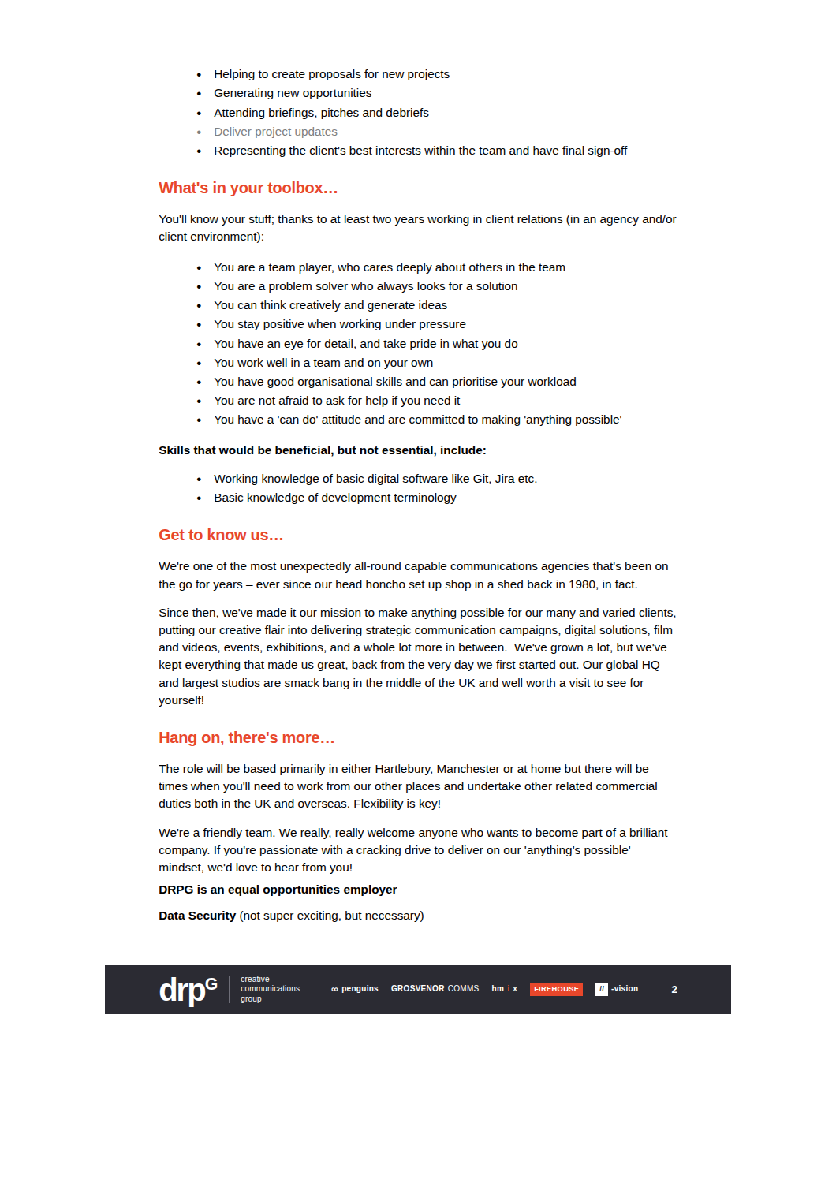Helping to create proposals for new projects
Generating new opportunities
Attending briefings, pitches and debriefs
Deliver project updates
Representing the client's best interests within the team and have final sign-off
What's in your toolbox…
You'll know your stuff; thanks to at least two years working in client relations (in an agency and/or client environment):
You are a team player, who cares deeply about others in the team
You are a problem solver who always looks for a solution
You can think creatively and generate ideas
You stay positive when working under pressure
You have an eye for detail, and take pride in what you do
You work well in a team and on your own
You have good organisational skills and can prioritise your workload
You are not afraid to ask for help if you need it
You have a 'can do' attitude and are committed to making 'anything possible'
Skills that would be beneficial, but not essential, include:
Working knowledge of basic digital software like Git, Jira etc.
Basic knowledge of development terminology
Get to know us…
We're one of the most unexpectedly all-round capable communications agencies that's been on the go for years – ever since our head honcho set up shop in a shed back in 1980, in fact.
Since then, we've made it our mission to make anything possible for our many and varied clients, putting our creative flair into delivering strategic communication campaigns, digital solutions, film and videos, events, exhibitions, and a whole lot more in between. We've grown a lot, but we've kept everything that made us great, back from the very day we first started out. Our global HQ and largest studios are smack bang in the middle of the UK and well worth a visit to see for yourself!
Hang on, there's more…
The role will be based primarily in either Hartlebury, Manchester or at home but there will be times when you'll need to work from our other places and undertake other related commercial duties both in the UK and overseas. Flexibility is key!
We're a friendly team. We really, really welcome anyone who wants to become part of a brilliant company. If you're passionate with a cracking drive to deliver on our 'anything's possible' mindset, we'd love to hear from you!
DRPG is an equal opportunities employer
Data Security (not super exciting, but necessary)
drpG
creative
communications
group
∞ penguins
GROSVENORCOMMS
hmix
FIREHOUSE
//-vision
2